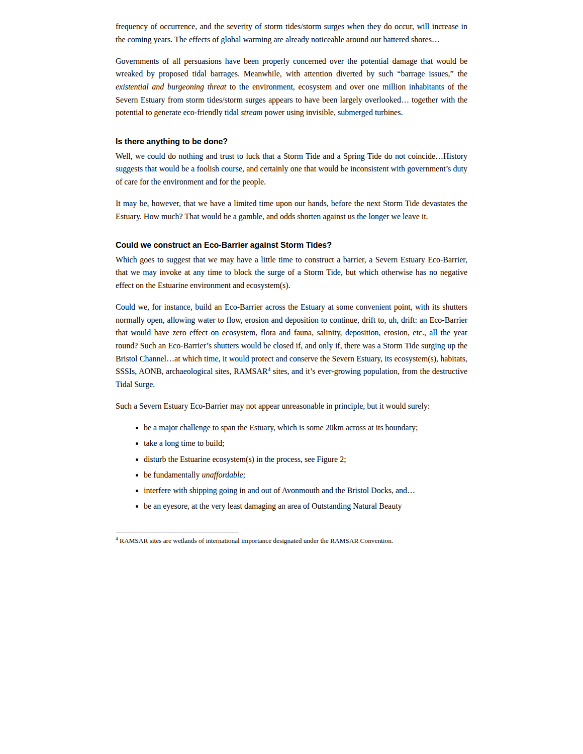frequency of occurrence, and the severity of storm tides/storm surges when they do occur, will increase in the coming years. The effects of global warming are already noticeable around our battered shores…
Governments of all persuasions have been properly concerned over the potential damage that would be wreaked by proposed tidal barrages. Meanwhile, with attention diverted by such “barrage issues,” the existential and burgeoning threat to the environment, ecosystem and over one million inhabitants of the Severn Estuary from storm tides/storm surges appears to have been largely overlooked… together with the potential to generate eco-friendly tidal stream power using invisible, submerged turbines.
Is there anything to be done?
Well, we could do nothing and trust to luck that a Storm Tide and a Spring Tide do not coincide…History suggests that would be a foolish course, and certainly one that would be inconsistent with government’s duty of care for the environment and for the people.
It may be, however, that we have a limited time upon our hands, before the next Storm Tide devastates the Estuary. How much? That would be a gamble, and odds shorten against us the longer we leave it.
Could we construct an Eco-Barrier against Storm Tides?
Which goes to suggest that we may have a little time to construct a barrier, a Severn Estuary Eco-Barrier, that we may invoke at any time to block the surge of a Storm Tide, but which otherwise has no negative effect on the Estuarine environment and ecosystem(s).
Could we, for instance, build an Eco-Barrier across the Estuary at some convenient point, with its shutters normally open, allowing water to flow, erosion and deposition to continue, drift to, uh, drift: an Eco-Barrier that would have zero effect on ecosystem, flora and fauna, salinity, deposition, erosion, etc., all the year round? Such an Eco-Barrier’s shutters would be closed if, and only if, there was a Storm Tide surging up the Bristol Channel…at which time, it would protect and conserve the Severn Estuary, its ecosystem(s), habitats, SSSIs, AONB, archaeological sites, RAMSAR4 sites, and it’s ever-growing population, from the destructive Tidal Surge.
Such a Severn Estuary Eco-Barrier may not appear unreasonable in principle, but it would surely:
be a major challenge to span the Estuary, which is some 20km across at its boundary;
take a long time to build;
disturb the Estuarine ecosystem(s) in the process, see Figure 2;
be fundamentally unaffordable;
interfere with shipping going in and out of Avonmouth and the Bristol Docks, and…
be an eyesore, at the very least damaging an area of Outstanding Natural Beauty
4 RAMSAR sites are wetlands of international importance designated under the RAMSAR Convention.